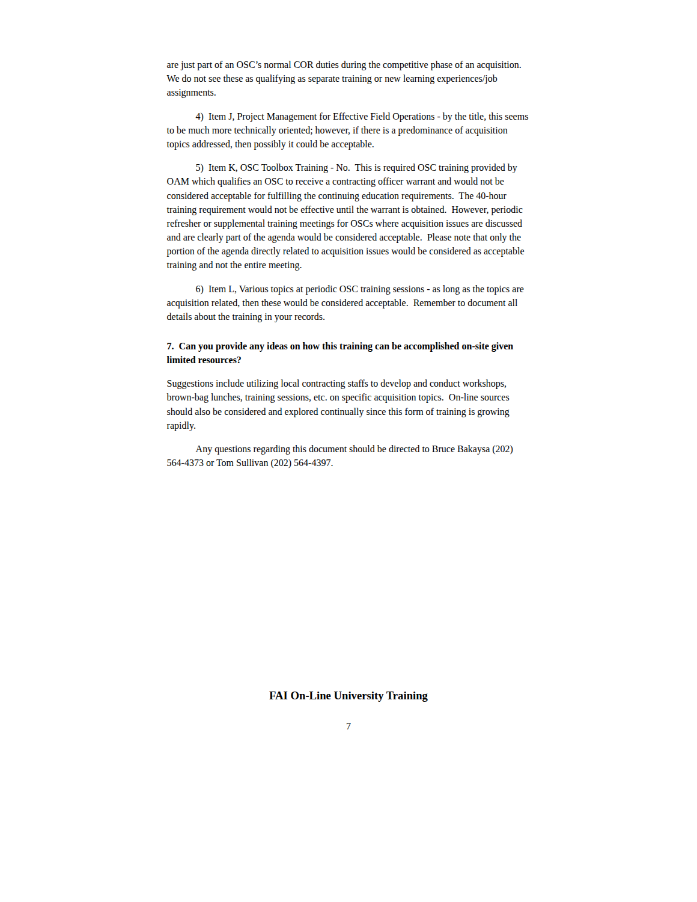are just part of an OSC’s normal COR duties during the competitive phase of an acquisition. We do not see these as qualifying as separate training or new learning experiences/job assignments.
4) Item J, Project Management for Effective Field Operations - by the title, this seems to be much more technically oriented; however, if there is a predominance of acquisition topics addressed, then possibly it could be acceptable.
5) Item K, OSC Toolbox Training - No. This is required OSC training provided by OAM which qualifies an OSC to receive a contracting officer warrant and would not be considered acceptable for fulfilling the continuing education requirements. The 40-hour training requirement would not be effective until the warrant is obtained. However, periodic refresher or supplemental training meetings for OSCs where acquisition issues are discussed and are clearly part of the agenda would be considered acceptable. Please note that only the portion of the agenda directly related to acquisition issues would be considered as acceptable training and not the entire meeting.
6) Item L, Various topics at periodic OSC training sessions - as long as the topics are acquisition related, then these would be considered acceptable. Remember to document all details about the training in your records.
7. Can you provide any ideas on how this training can be accomplished on-site given limited resources?
Suggestions include utilizing local contracting staffs to develop and conduct workshops, brown-bag lunches, training sessions, etc. on specific acquisition topics. On-line sources should also be considered and explored continually since this form of training is growing rapidly.
Any questions regarding this document should be directed to Bruce Bakaysa (202) 564-4373 or Tom Sullivan (202) 564-4397.
FAI On-Line University Training
7